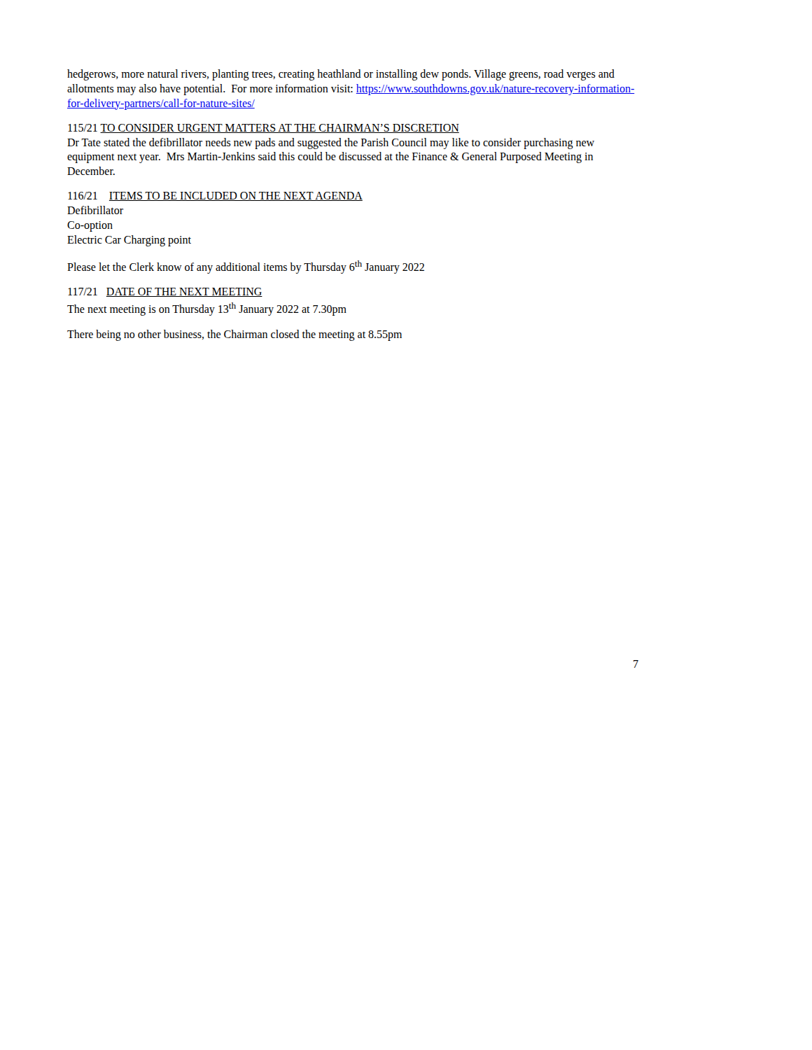hedgerows, more natural rivers, planting trees, creating heathland or installing dew ponds. Village greens, road verges and allotments may also have potential. For more information visit: https://www.southdowns.gov.uk/nature-recovery-information-for-delivery-partners/call-for-nature-sites/
115/21 TO CONSIDER URGENT MATTERS AT THE CHAIRMAN’S DISCRETION
Dr Tate stated the defibrillator needs new pads and suggested the Parish Council may like to consider purchasing new equipment next year. Mrs Martin-Jenkins said this could be discussed at the Finance & General Purposed Meeting in December.
116/21 ITEMS TO BE INCLUDED ON THE NEXT AGENDA
Defibrillator
Co-option
Electric Car Charging point
Please let the Clerk know of any additional items by Thursday 6th January 2022
117/21 DATE OF THE NEXT MEETING
The next meeting is on Thursday 13th January 2022 at 7.30pm
There being no other business, the Chairman closed the meeting at 8.55pm
7